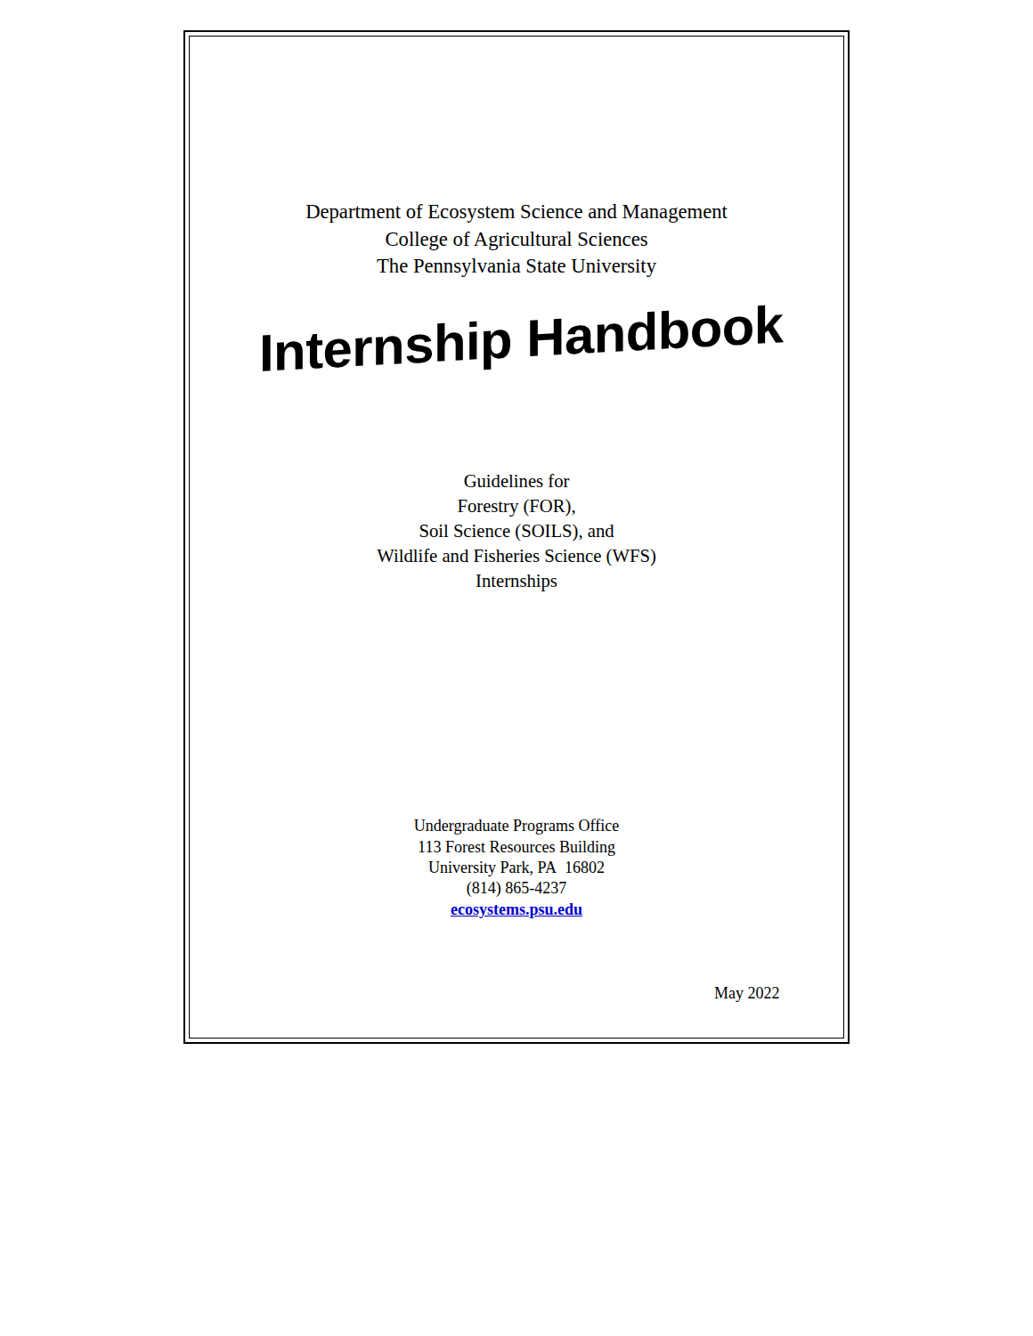Department of Ecosystem Science and Management
College of Agricultural Sciences
The Pennsylvania State University
Internship Handbook
Guidelines for
Forestry (FOR),
Soil Science (SOILS), and
Wildlife and Fisheries Science (WFS)
Internships
Undergraduate Programs Office
113 Forest Resources Building
University Park, PA 16802
(814) 865-4237
ecosystems.psu.edu
May 2022